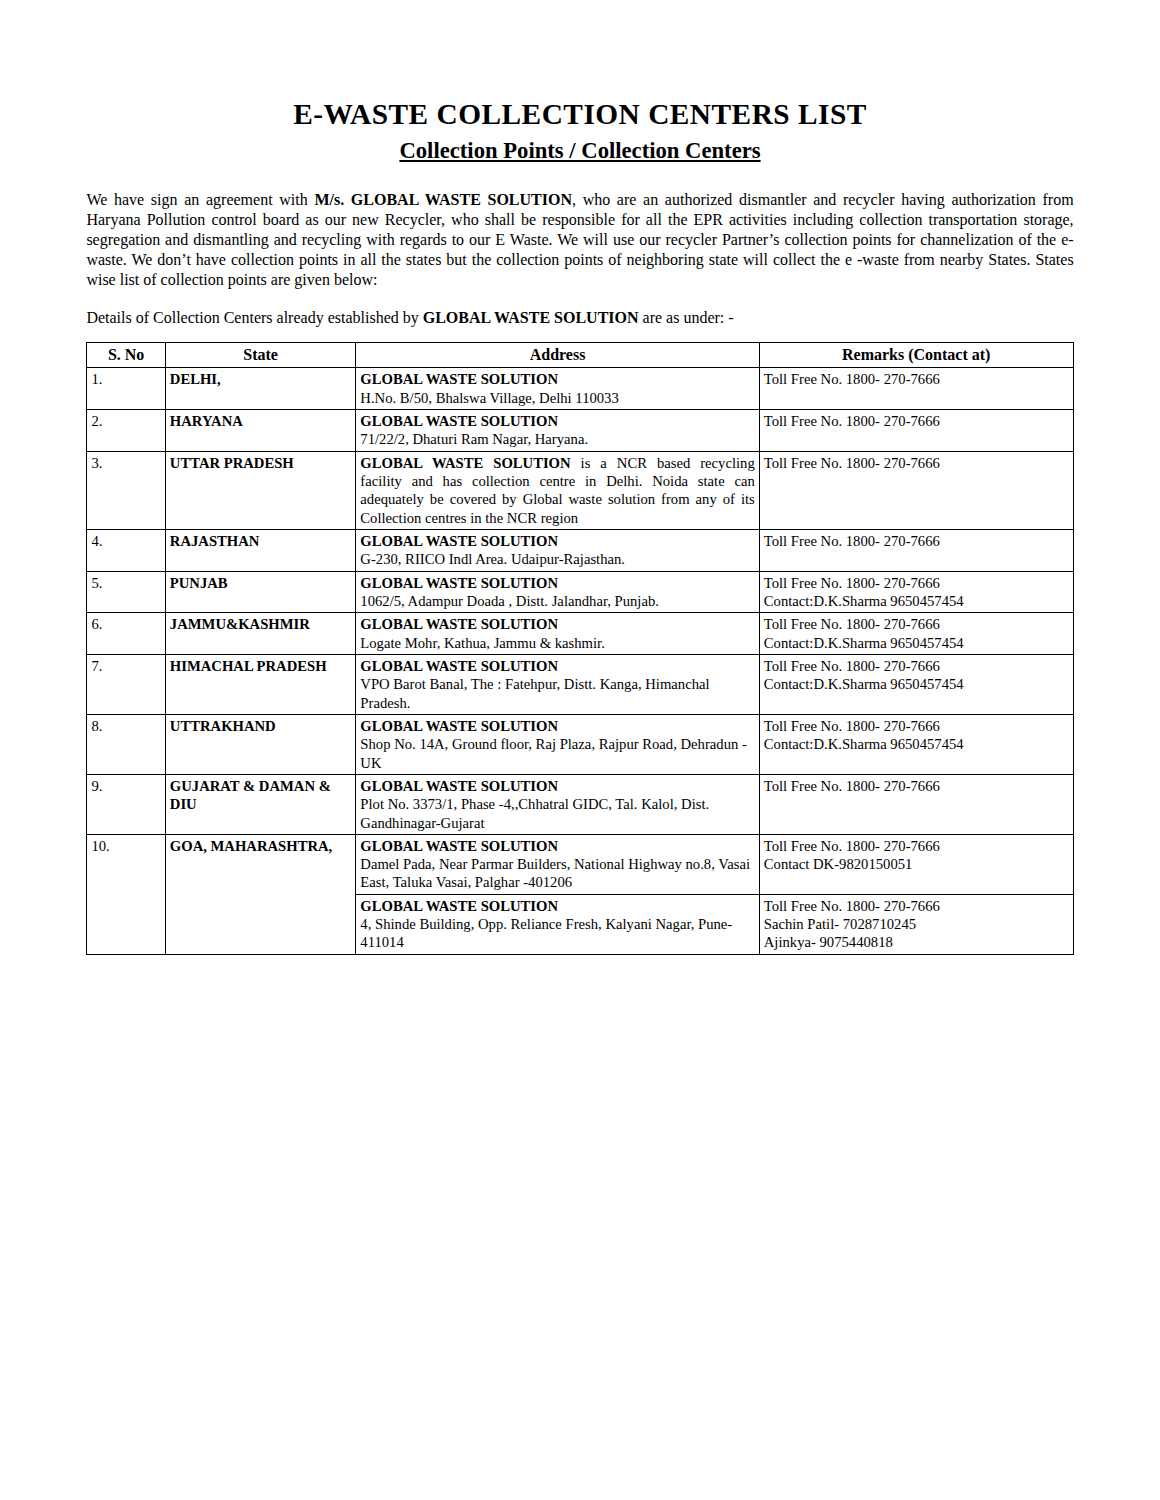E-WASTE COLLECTION CENTERS LIST
Collection Points / Collection Centers
We have sign an agreement with M/s. GLOBAL WASTE SOLUTION, who are an authorized dismantler and recycler having authorization from Haryana Pollution control board as our new Recycler, who shall be responsible for all the EPR activities including collection transportation storage, segregation and dismantling and recycling with regards to our E Waste. We will use our recycler Partner’s collection points for channelization of the e-waste. We don’t have collection points in all the states but the collection points of neighboring state will collect the e -waste from nearby States. States wise list of collection points are given below:
Details of Collection Centers already established by GLOBAL WASTE SOLUTION are as under: -
| S. No | State | Address | Remarks (Contact at) |
| --- | --- | --- | --- |
| 1. | DELHI, | GLOBAL WASTE SOLUTION H.No. B/50, Bhalswa Village, Delhi 110033 | Toll Free No. 1800- 270-7666 |
| 2. | HARYANA | GLOBAL WASTE SOLUTION 71/22/2, Dhaturi Ram Nagar, Haryana. | Toll Free No. 1800- 270-7666 |
| 3. | UTTAR PRADESH | GLOBAL WASTE SOLUTION is a NCR based recycling facility and has collection centre in Delhi. Noida state can adequately be covered by Global waste solution from any of its Collection centres in the NCR region | Toll Free No. 1800- 270-7666 |
| 4. | RAJASTHAN | GLOBAL WASTE SOLUTION G-230, RIICO Indl Area. Udaipur-Rajasthan. | Toll Free No. 1800- 270-7666 |
| 5. | PUNJAB | GLOBAL WASTE SOLUTION 1062/5, Adampur Doada , Distt. Jalandhar, Punjab. | Toll Free No. 1800- 270-7666 Contact:D.K.Sharma 9650457454 |
| 6. | JAMMU&KASHMIR | GLOBAL WASTE SOLUTION Logate Mohr, Kathua, Jammu & kashmir. | Toll Free No. 1800- 270-7666 Contact:D.K.Sharma 9650457454 |
| 7. | HIMACHAL PRADESH | GLOBAL WASTE SOLUTION VPO Barot Banal, The : Fatehpur, Distt. Kanga, Himanchal Pradesh. | Toll Free No. 1800- 270-7666 Contact:D.K.Sharma 9650457454 |
| 8. | UTTRAKHAND | GLOBAL WASTE SOLUTION Shop No. 14A, Ground floor, Raj Plaza, Rajpur Road, Dehradun -UK | Toll Free No. 1800- 270-7666 Contact:D.K.Sharma 9650457454 |
| 9. | GUJARAT & DAMAN & DIU | GLOBAL WASTE SOLUTION Plot No. 3373/1, Phase -4,,Chhatral GIDC, Tal. Kalol, Dist. Gandhinagar-Gujarat | Toll Free No. 1800- 270-7666 |
| 10. | GOA, MAHARASHTRA, | GLOBAL WASTE SOLUTION Damel Pada, Near Parmar Builders, National Highway no.8, Vasai East, Taluka Vasai, Palghar -401206 | Toll Free No. 1800- 270-7666 Contact DK-9820150051 |
| GLOBAL WASTE SOLUTION 4, Shinde Building, Opp. Reliance Fresh, Kalyani Nagar, Pune-411014 | Toll Free No. 1800- 270-7666 Sachin Patil- 7028710245 Ajinkya- 9075440818 |